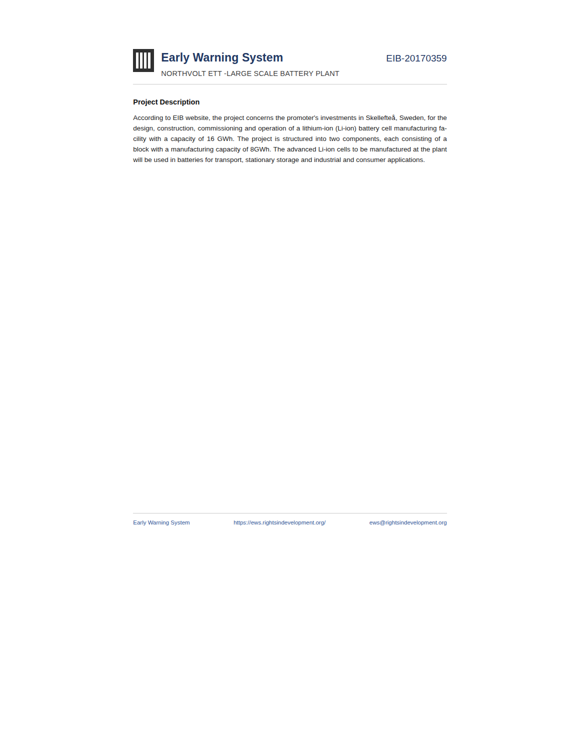Early Warning System
NORTHVOLT ETT -LARGE SCALE BATTERY PLANT
EIB-20170359
Project Description
According to EIB website, the project concerns the promoter's investments in Skellefteå, Sweden, for the design, construction, commissioning and operation of a lithium-ion (Li-ion) battery cell manufacturing facility with a capacity of 16 GWh. The project is structured into two components, each consisting of a block with a manufacturing capacity of 8GWh. The advanced Li-ion cells to be manufactured at the plant will be used in batteries for transport, stationary storage and industrial and consumer applications.
Early Warning System
https://ews.rightsindevelopment.org/
ews@rightsindevelopment.org